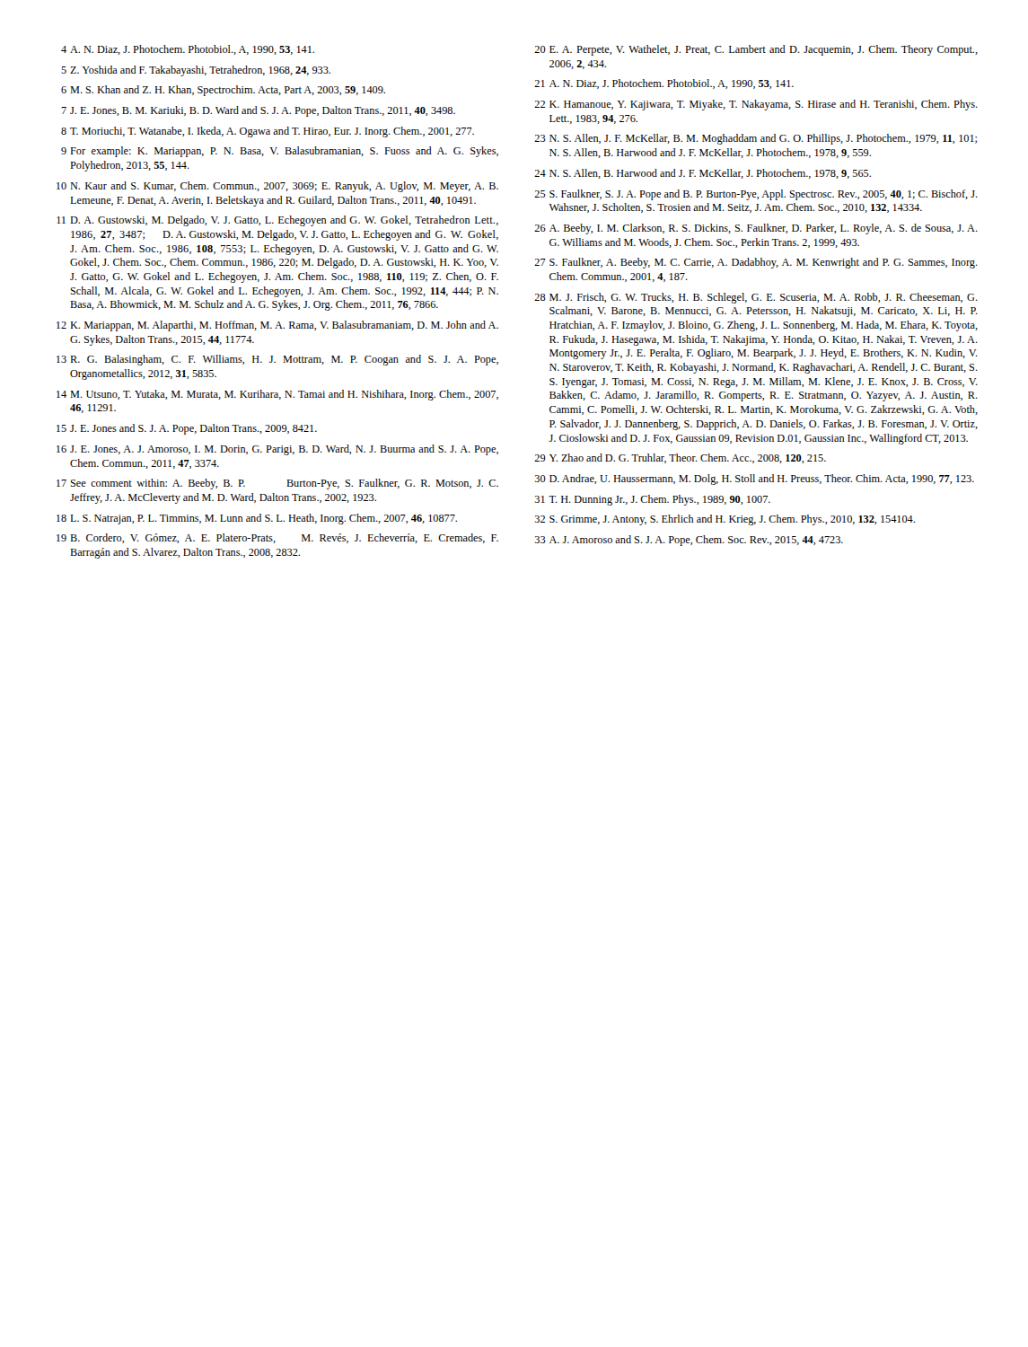4 A. N. Diaz, J. Photochem. Photobiol., A, 1990, 53, 141.
5 Z. Yoshida and F. Takabayashi, Tetrahedron, 1968, 24, 933.
6 M. S. Khan and Z. H. Khan, Spectrochim. Acta, Part A, 2003, 59, 1409.
7 J. E. Jones, B. M. Kariuki, B. D. Ward and S. J. A. Pope, Dalton Trans., 2011, 40, 3498.
8 T. Moriuchi, T. Watanabe, I. Ikeda, A. Ogawa and T. Hirao, Eur. J. Inorg. Chem., 2001, 277.
9 For example: K. Mariappan, P. N. Basa, V. Balasubramanian, S. Fuoss and A. G. Sykes, Polyhedron, 2013, 55, 144.
10 N. Kaur and S. Kumar, Chem. Commun., 2007, 3069; E. Ranyuk, A. Uglov, M. Meyer, A. B. Lemeune, F. Denat, A. Averin, I. Beletskaya and R. Guilard, Dalton Trans., 2011, 40, 10491.
11 D. A. Gustowski, M. Delgado, V. J. Gatto, L. Echegoyen and G. W. Gokel, Tetrahedron Lett., 1986, 27, 3487; D. A. Gustowski, M. Delgado, V. J. Gatto, L. Echegoyen and G. W. Gokel, J. Am. Chem. Soc., 1986, 108, 7553; L. Echegoyen, D. A. Gustowski, V. J. Gatto and G. W. Gokel, J. Chem. Soc., Chem. Commun., 1986, 220; M. Delgado, D. A. Gustowski, H. K. Yoo, V. J. Gatto, G. W. Gokel and L. Echegoyen, J. Am. Chem. Soc., 1988, 110, 119; Z. Chen, O. F. Schall, M. Alcala, G. W. Gokel and L. Echegoyen, J. Am. Chem. Soc., 1992, 114, 444; P. N. Basa, A. Bhowmick, M. M. Schulz and A. G. Sykes, J. Org. Chem., 2011, 76, 7866.
12 K. Mariappan, M. Alaparthi, M. Hoffman, M. A. Rama, V. Balasubramaniam, D. M. John and A. G. Sykes, Dalton Trans., 2015, 44, 11774.
13 R. G. Balasingham, C. F. Williams, H. J. Mottram, M. P. Coogan and S. J. A. Pope, Organometallics, 2012, 31, 5835.
14 M. Utsuno, T. Yutaka, M. Murata, M. Kurihara, N. Tamai and H. Nishihara, Inorg. Chem., 2007, 46, 11291.
15 J. E. Jones and S. J. A. Pope, Dalton Trans., 2009, 8421.
16 J. E. Jones, A. J. Amoroso, I. M. Dorin, G. Parigi, B. D. Ward, N. J. Buurma and S. J. A. Pope, Chem. Commun., 2011, 47, 3374.
17 See comment within: A. Beeby, B. P. Burton-Pye, S. Faulkner, G. R. Motson, J. C. Jeffrey, J. A. McCleverty and M. D. Ward, Dalton Trans., 2002, 1923.
18 L. S. Natrajan, P. L. Timmins, M. Lunn and S. L. Heath, Inorg. Chem., 2007, 46, 10877.
19 B. Cordero, V. Gómez, A. E. Platero-Prats, M. Revés, J. Echeverría, E. Cremades, F. Barragán and S. Alvarez, Dalton Trans., 2008, 2832.
20 E. A. Perpete, V. Wathelet, J. Preat, C. Lambert and D. Jacquemin, J. Chem. Theory Comput., 2006, 2, 434.
21 A. N. Diaz, J. Photochem. Photobiol., A, 1990, 53, 141.
22 K. Hamanoue, Y. Kajiwara, T. Miyake, T. Nakayama, S. Hirase and H. Teranishi, Chem. Phys. Lett., 1983, 94, 276.
23 N. S. Allen, J. F. McKellar, B. M. Moghaddam and G. O. Phillips, J. Photochem., 1979, 11, 101; N. S. Allen, B. Harwood and J. F. McKellar, J. Photochem., 1978, 9, 559.
24 N. S. Allen, B. Harwood and J. F. McKellar, J. Photochem., 1978, 9, 565.
25 S. Faulkner, S. J. A. Pope and B. P. Burton-Pye, Appl. Spectrosc. Rev., 2005, 40, 1; C. Bischof, J. Wahsner, J. Scholten, S. Trosien and M. Seitz, J. Am. Chem. Soc., 2010, 132, 14334.
26 A. Beeby, I. M. Clarkson, R. S. Dickins, S. Faulkner, D. Parker, L. Royle, A. S. de Sousa, J. A. G. Williams and M. Woods, J. Chem. Soc., Perkin Trans. 2, 1999, 493.
27 S. Faulkner, A. Beeby, M. C. Carrie, A. Dadabhoy, A. M. Kenwright and P. G. Sammes, Inorg. Chem. Commun., 2001, 4, 187.
28 M. J. Frisch, G. W. Trucks, H. B. Schlegel, G. E. Scuseria, M. A. Robb, J. R. Cheeseman, G. Scalmani, V. Barone, B. Mennucci, G. A. Petersson, H. Nakatsuji, M. Caricato, X. Li, H. P. Hratchian, A. F. Izmaylov, J. Bloino, G. Zheng, J. L. Sonnenberg, M. Hada, M. Ehara, K. Toyota, R. Fukuda, J. Hasegawa, M. Ishida, T. Nakajima, Y. Honda, O. Kitao, H. Nakai, T. Vreven, J. A. Montgomery Jr., J. E. Peralta, F. Ogliaro, M. Bearpark, J. J. Heyd, E. Brothers, K. N. Kudin, V. N. Staroverov, T. Keith, R. Kobayashi, J. Normand, K. Raghavachari, A. Rendell, J. C. Burant, S. S. Iyengar, J. Tomasi, M. Cossi, N. Rega, J. M. Millam, M. Klene, J. E. Knox, J. B. Cross, V. Bakken, C. Adamo, J. Jaramillo, R. Gomperts, R. E. Stratmann, O. Yazyev, A. J. Austin, R. Cammi, C. Pomelli, J. W. Ochterski, R. L. Martin, K. Morokuma, V. G. Zakrzewski, G. A. Voth, P. Salvador, J. J. Dannenberg, S. Dapprich, A. D. Daniels, O. Farkas, J. B. Foresman, J. V. Ortiz, J. Cioslowski and D. J. Fox, Gaussian 09, Revision D.01, Gaussian Inc., Wallingford CT, 2013.
29 Y. Zhao and D. G. Truhlar, Theor. Chem. Acc., 2008, 120, 215.
30 D. Andrae, U. Haussermann, M. Dolg, H. Stoll and H. Preuss, Theor. Chim. Acta, 1990, 77, 123.
31 T. H. Dunning Jr., J. Chem. Phys., 1989, 90, 1007.
32 S. Grimme, J. Antony, S. Ehrlich and H. Krieg, J. Chem. Phys., 2010, 132, 154104.
33 A. J. Amoroso and S. J. A. Pope, Chem. Soc. Rev., 2015, 44, 4723.